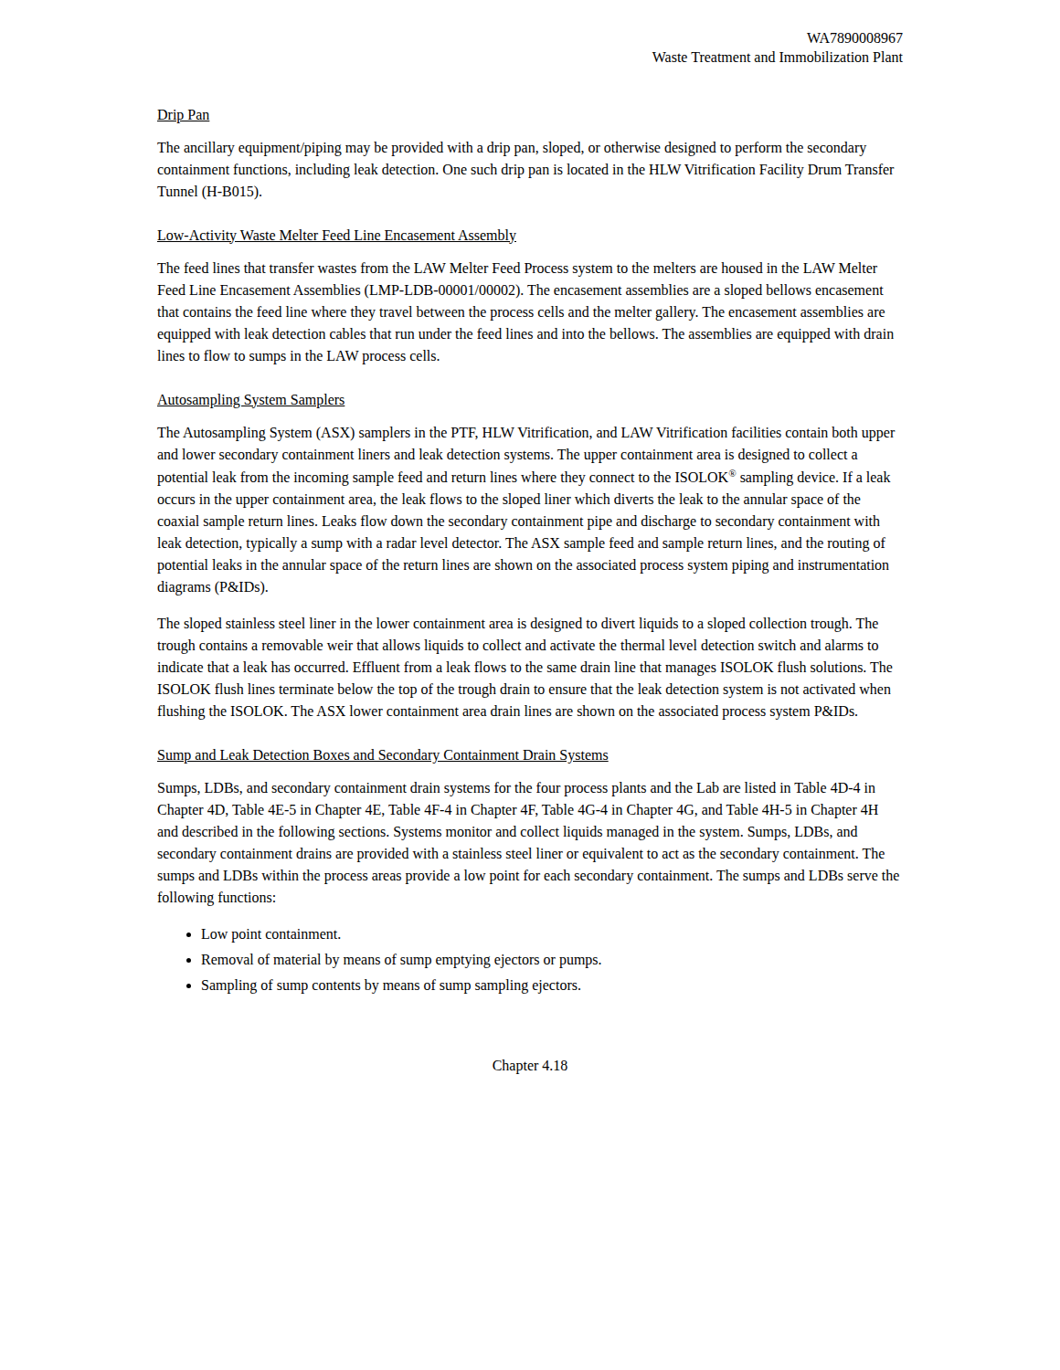WA7890008967 Waste Treatment and Immobilization Plant
Drip Pan
The ancillary equipment/piping may be provided with a drip pan, sloped, or otherwise designed to perform the secondary containment functions, including leak detection. One such drip pan is located in the HLW Vitrification Facility Drum Transfer Tunnel (H-B015).
Low-Activity Waste Melter Feed Line Encasement Assembly
The feed lines that transfer wastes from the LAW Melter Feed Process system to the melters are housed in the LAW Melter Feed Line Encasement Assemblies (LMP-LDB-00001/00002). The encasement assemblies are a sloped bellows encasement that contains the feed line where they travel between the process cells and the melter gallery. The encasement assemblies are equipped with leak detection cables that run under the feed lines and into the bellows. The assemblies are equipped with drain lines to flow to sumps in the LAW process cells.
Autosampling System Samplers
The Autosampling System (ASX) samplers in the PTF, HLW Vitrification, and LAW Vitrification facilities contain both upper and lower secondary containment liners and leak detection systems. The upper containment area is designed to collect a potential leak from the incoming sample feed and return lines where they connect to the ISOLOK® sampling device. If a leak occurs in the upper containment area, the leak flows to the sloped liner which diverts the leak to the annular space of the coaxial sample return lines. Leaks flow down the secondary containment pipe and discharge to secondary containment with leak detection, typically a sump with a radar level detector. The ASX sample feed and sample return lines, and the routing of potential leaks in the annular space of the return lines are shown on the associated process system piping and instrumentation diagrams (P&IDs).
The sloped stainless steel liner in the lower containment area is designed to divert liquids to a sloped collection trough. The trough contains a removable weir that allows liquids to collect and activate the thermal level detection switch and alarms to indicate that a leak has occurred. Effluent from a leak flows to the same drain line that manages ISOLOK flush solutions. The ISOLOK flush lines terminate below the top of the trough drain to ensure that the leak detection system is not activated when flushing the ISOLOK. The ASX lower containment area drain lines are shown on the associated process system P&IDs.
Sump and Leak Detection Boxes and Secondary Containment Drain Systems
Sumps, LDBs, and secondary containment drain systems for the four process plants and the Lab are listed in Table 4D-4 in Chapter 4D, Table 4E-5 in Chapter 4E, Table 4F-4 in Chapter 4F, Table 4G-4 in Chapter 4G, and Table 4H-5 in Chapter 4H and described in the following sections. Systems monitor and collect liquids managed in the system. Sumps, LDBs, and secondary containment drains are provided with a stainless steel liner or equivalent to act as the secondary containment. The sumps and LDBs within the process areas provide a low point for each secondary containment. The sumps and LDBs serve the following functions:
Low point containment.
Removal of material by means of sump emptying ejectors or pumps.
Sampling of sump contents by means of sump sampling ejectors.
Chapter 4.18